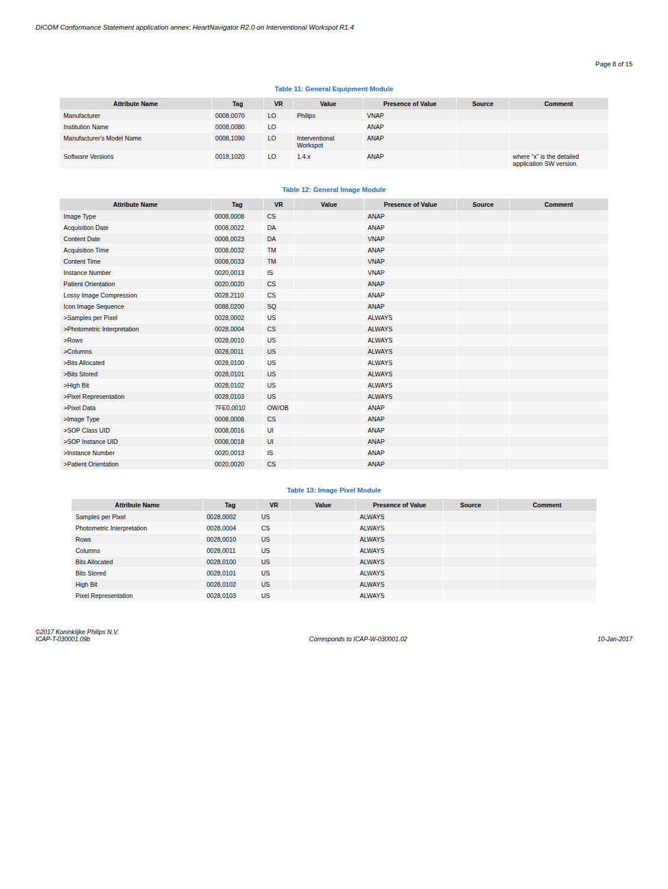DICOM Conformance Statement application annex: HeartNavigator R2.0 on Interventional Workspot R1.4
Page 8 of 15
Table 11: General Equipment Module
| Attribute Name | Tag | VR | Value | Presence of Value | Source | Comment |
| --- | --- | --- | --- | --- | --- | --- |
| Manufacturer | 0008,0070 | LO | Philips | VNAP | | |
| Institution Name | 0008,0080 | LO | | ANAP | | |
| Manufacturer's Model Name | 0008,1090 | LO | Interventional Workspot | ANAP | | |
| Software Versions | 0018,1020 | LO | 1.4.x | ANAP | | where “x” is the detailed application SW version. |
Table 12: General Image Module
| Attribute Name | Tag | VR | Value | Presence of Value | Source | Comment |
| --- | --- | --- | --- | --- | --- | --- |
| Image Type | 0008,0008 | CS | | ANAP | | |
| Acquisition Date | 0008,0022 | DA | | ANAP | | |
| Content Date | 0008,0023 | DA | | VNAP | | |
| Acquisition Time | 0008,0032 | TM | | ANAP | | |
| Content Time | 0008,0033 | TM | | VNAP | | |
| Instance Number | 0020,0013 | IS | | VNAP | | |
| Patient Orientation | 0020,0020 | CS | | ANAP | | |
| Lossy Image Compression | 0028,2110 | CS | | ANAP | | |
| Icon Image Sequence | 0088,0200 | SQ | | ANAP | | |
| >Samples per Pixel | 0028,0002 | US | | ALWAYS | | |
| >Photometric Interpretation | 0028,0004 | CS | | ALWAYS | | |
| >Rows | 0028,0010 | US | | ALWAYS | | |
| >Columns | 0028,0011 | US | | ALWAYS | | |
| >Bits Allocated | 0028,0100 | US | | ALWAYS | | |
| >Bits Stored | 0028,0101 | US | | ALWAYS | | |
| >High Bit | 0028,0102 | US | | ALWAYS | | |
| >Pixel Representation | 0028,0103 | US | | ALWAYS | | |
| >Pixel Data | 7FE0,0010 | OW/OB | | ANAP | | |
| >Image Type | 0008,0008 | CS | | ANAP | | |
| >SOP Class UID | 0008,0016 | UI | | ANAP | | |
| >SOP Instance UID | 0008,0018 | UI | | ANAP | | |
| >Instance Number | 0020,0013 | IS | | ANAP | | |
| >Patient Orientation | 0020,0020 | CS | | ANAP | | |
Table 13: Image Pixel Module
| Attribute Name | Tag | VR | Value | Presence of Value | Source | Comment |
| --- | --- | --- | --- | --- | --- | --- |
| Samples per Pixel | 0028,0002 | US | | ALWAYS | | |
| Photometric Interpretation | 0028,0004 | CS | | ALWAYS | | |
| Rows | 0028,0010 | US | | ALWAYS | | |
| Columns | 0028,0011 | US | | ALWAYS | | |
| Bits Allocated | 0028,0100 | US | | ALWAYS | | |
| Bits Stored | 0028,0101 | US | | ALWAYS | | |
| High Bit | 0028,0102 | US | | ALWAYS | | |
| Pixel Representation | 0028,0103 | US | | ALWAYS | | |
©2017 Koninklijke Philips N.V.
ICAP-T-030001.09b
Corresponds to ICAP-W-030001.02
10-Jan-2017